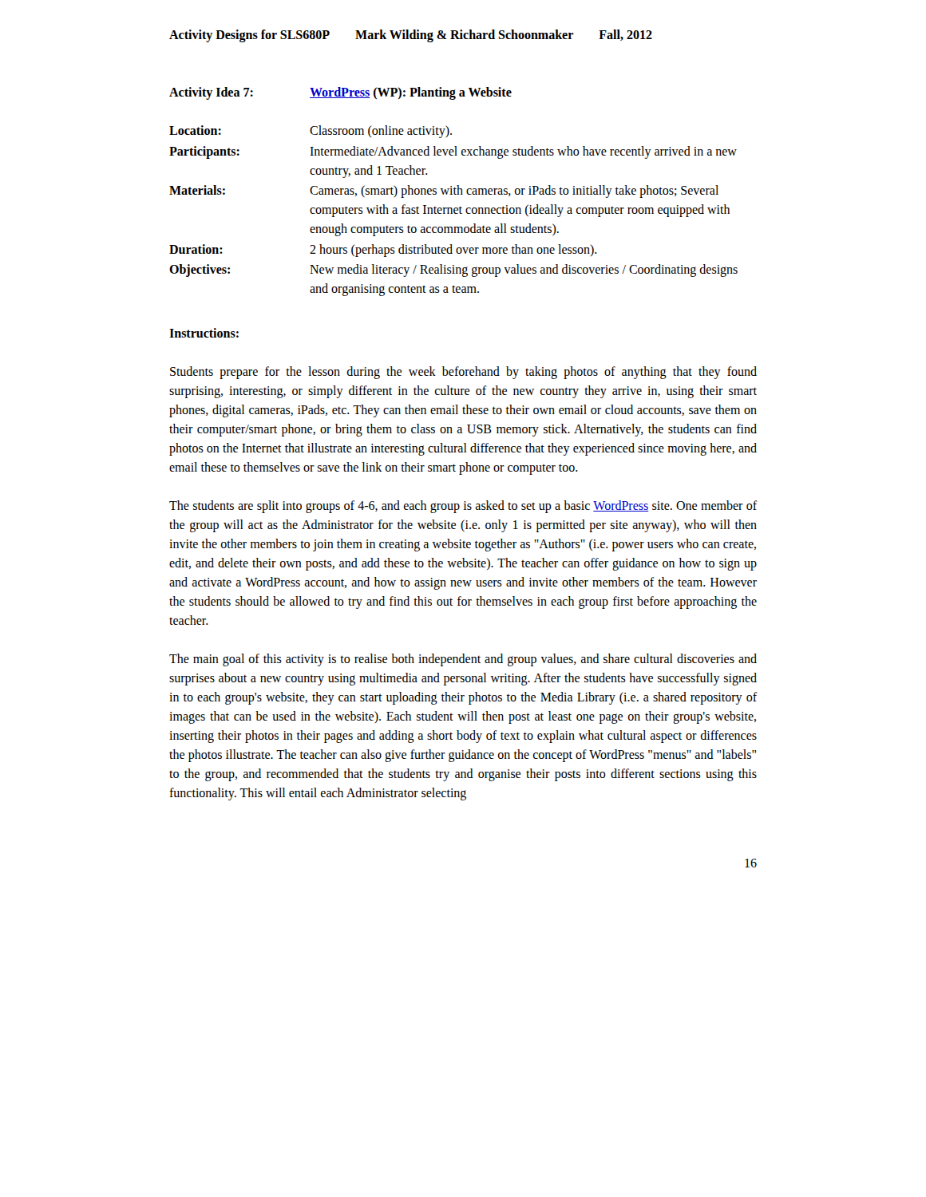Activity Designs for SLS680P Mark Wilding & Richard Schoonmaker Fall, 2012
Activity Idea 7: WordPress (WP): Planting a Website
Location:
Classroom (online activity).
Participants:
Intermediate/Advanced level exchange students who have recently arrived in a new country, and 1 Teacher.
Materials:
Cameras, (smart) phones with cameras, or iPads to initially take photos; Several computers with a fast Internet connection (ideally a computer room equipped with enough computers to accommodate all students).
Duration:
2 hours (perhaps distributed over more than one lesson).
Objectives:
New media literacy / Realising group values and discoveries / Coordinating designs and organising content as a team.
Instructions:
Students prepare for the lesson during the week beforehand by taking photos of anything that they found surprising, interesting, or simply different in the culture of the new country they arrive in, using their smart phones, digital cameras, iPads, etc. They can then email these to their own email or cloud accounts, save them on their computer/smart phone, or bring them to class on a USB memory stick. Alternatively, the students can find photos on the Internet that illustrate an interesting cultural difference that they experienced since moving here, and email these to themselves or save the link on their smart phone or computer too.
The students are split into groups of 4-6, and each group is asked to set up a basic WordPress site. One member of the group will act as the Administrator for the website (i.e. only 1 is permitted per site anyway), who will then invite the other members to join them in creating a website together as "Authors" (i.e. power users who can create, edit, and delete their own posts, and add these to the website). The teacher can offer guidance on how to sign up and activate a WordPress account, and how to assign new users and invite other members of the team. However the students should be allowed to try and find this out for themselves in each group first before approaching the teacher.
The main goal of this activity is to realise both independent and group values, and share cultural discoveries and surprises about a new country using multimedia and personal writing. After the students have successfully signed in to each group's website, they can start uploading their photos to the Media Library (i.e. a shared repository of images that can be used in the website). Each student will then post at least one page on their group's website, inserting their photos in their pages and adding a short body of text to explain what cultural aspect or differences the photos illustrate. The teacher can also give further guidance on the concept of WordPress "menus" and "labels" to the group, and recommended that the students try and organise their posts into different sections using this functionality. This will entail each Administrator selecting
16